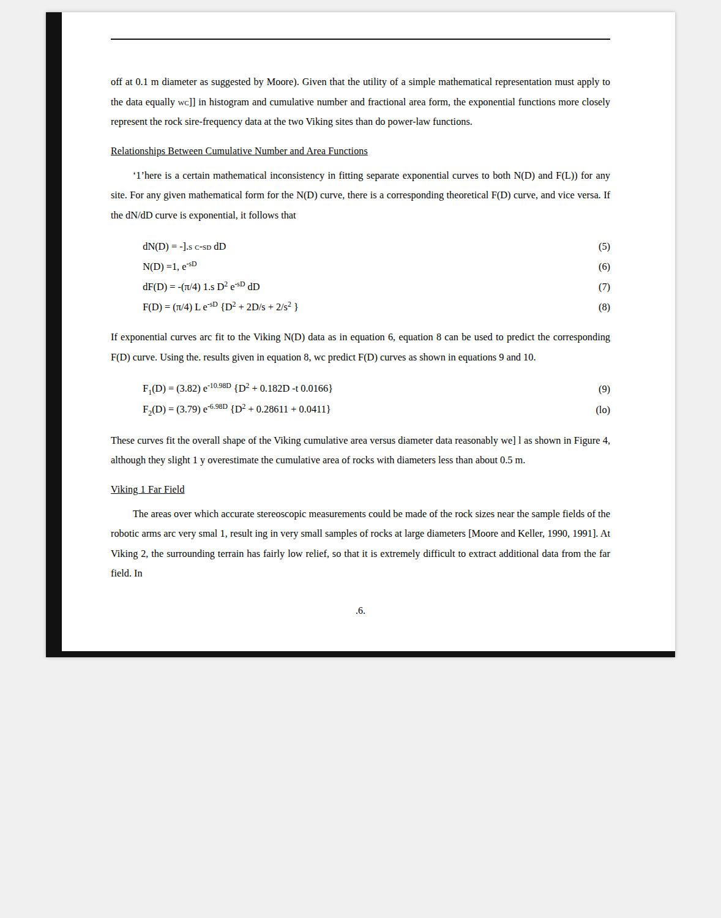off at 0.1 m diameter as suggested by Moore). Given that the utility of a simple mathematical representation must apply to the data equally wc]] in histogram and cumulative number and fractional area form, the exponential functions more closely represent the rock sire-frequency data at the two Viking sites than do power-law functions.
Relationships Between Cumulative Number and Area Functions
‘1’here is a certain mathematical inconsistency in fitting separate exponential curves to both N(D) and F(L)) for any site. For any given mathematical form for the N(D) curve, there is a corresponding theoretical F(D) curve, and vice versa. If the dN/dD curve is exponential, it follows that
dN(D) = -].s c-sd dD (5)
N(D) =1, e-sD (6)
dF(D) = -(π/4) 1.s D2 e-sD dD (7)
F(D) = (π/4) L e-sD {D2 + 2D/s + 2/s2 } (8)
If exponential curves arc fit to the Viking N(D) data as in equation 6, equation 8 can be used to predict the corresponding F(D) curve. Using the. results given in equation 8, wc predict F(D) curves as shown in equations 9 and 10.
F1(D) = (3.82) e-10.98D {D2 + 0.182D -t 0.0166} (9)
F2(D) = (3.79) e-6.98D {D2 + 0.28611 + 0.0411} (lo)
These curves fit the overall shape of the Viking cumulative area versus diameter data reasonably we] l as shown in Figure 4, although they slight 1 y overestimate the cumulative area of rocks with diameters less than about 0.5 m.
Viking 1 Far Field
The areas over which accurate stereoscopic measurements could be made of the rock sizes near the sample fields of the robotic arms arc very smal 1, result ing in very small samples of rocks at large diameters [Moore and Keller, 1990, 1991]. At Viking 2, the surrounding terrain has fairly low relief, so that it is extremely difficult to extract additional data from the far field. In
.6.